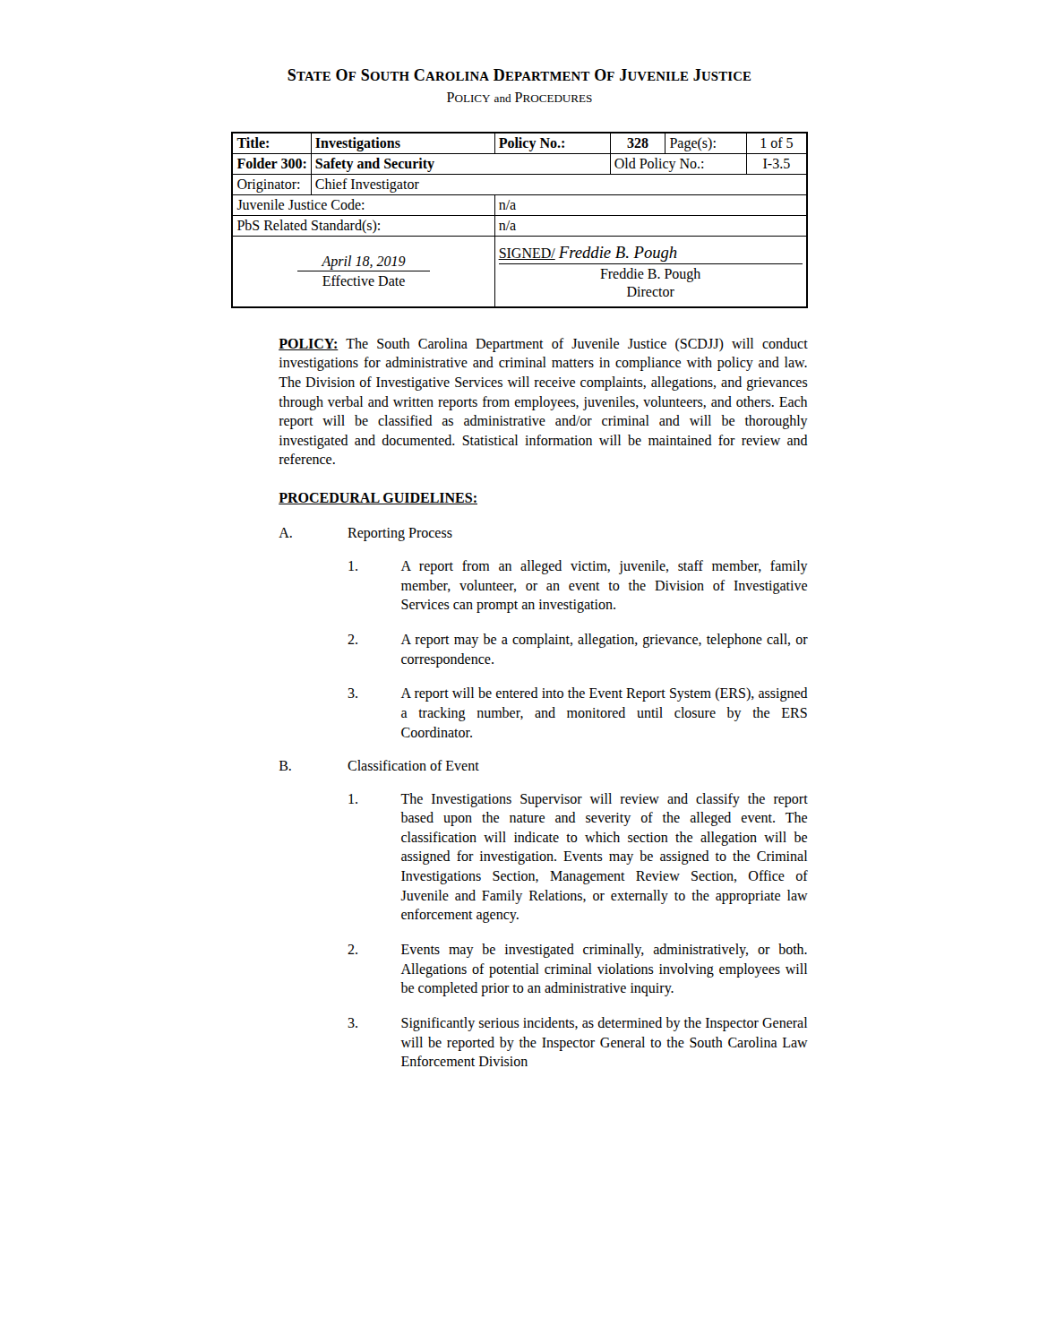State Of South Carolina Department Of Juvenile Justice
Policy and Procedures
| Title: | Investigations | Policy No.: | 328 | Page(s): | 1 of 5 |
| Folder 300: | Safety and Security | Old Policy No.: | I-3.5 |
| Originator: | Chief Investigator |
| Juvenile Justice Code: | n/a |
| PbS Related Standard(s): | n/a |
| April 18, 2019 Effective Date | SIGNED/ Freddie B. Pough Freddie B. Pough Director |
POLICY: The South Carolina Department of Juvenile Justice (SCDJJ) will conduct investigations for administrative and criminal matters in compliance with policy and law. The Division of Investigative Services will receive complaints, allegations, and grievances through verbal and written reports from employees, juveniles, volunteers, and others. Each report will be classified as administrative and/or criminal and will be thoroughly investigated and documented. Statistical information will be maintained for review and reference.
PROCEDURAL GUIDELINES:
A. Reporting Process
1. A report from an alleged victim, juvenile, staff member, family member, volunteer, or an event to the Division of Investigative Services can prompt an investigation.
2. A report may be a complaint, allegation, grievance, telephone call, or correspondence.
3. A report will be entered into the Event Report System (ERS), assigned a tracking number, and monitored until closure by the ERS Coordinator.
B. Classification of Event
1. The Investigations Supervisor will review and classify the report based upon the nature and severity of the alleged event. The classification will indicate to which section the allegation will be assigned for investigation. Events may be assigned to the Criminal Investigations Section, Management Review Section, Office of Juvenile and Family Relations, or externally to the appropriate law enforcement agency.
2. Events may be investigated criminally, administratively, or both. Allegations of potential criminal violations involving employees will be completed prior to an administrative inquiry.
3. Significantly serious incidents, as determined by the Inspector General will be reported by the Inspector General to the South Carolina Law Enforcement Division